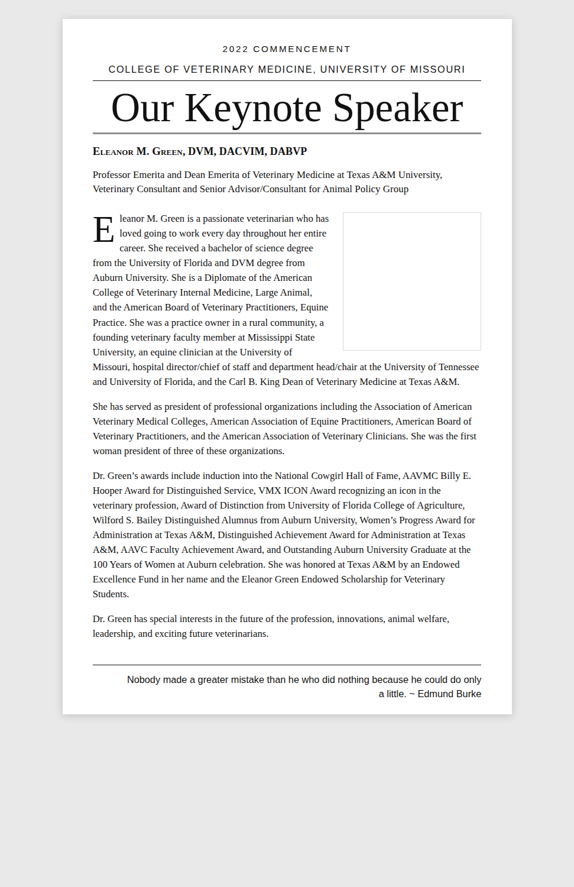2022 COMMENCEMENT
COLLEGE OF VETERINARY MEDICINE, UNIVERSITY OF MISSOURI
Our Keynote Speaker
Eleanor M. Green, DVM, DACVIM, DABVP
Professor Emerita and Dean Emerita of Veterinary Medicine at Texas A&M University,
Veterinary Consultant and Senior Advisor/Consultant for Animal Policy Group
Eleanor M. Green is a passionate veterinarian who has loved going to work every day throughout her entire career. She received a bachelor of science degree from the University of Florida and DVM degree from Auburn University. She is a Diplomate of the American College of Veterinary Internal Medicine, Large Animal, and the American Board of Veterinary Practitioners, Equine Practice. She was a practice owner in a rural community, a founding veterinary faculty member at Mississippi State University, an equine clinician at the University of Missouri, hospital director/chief of staff and department head/chair at the University of Tennessee and University of Florida, and the Carl B. King Dean of Veterinary Medicine at Texas A&M.
She has served as president of professional organizations including the Association of American Veterinary Medical Colleges, American Association of Equine Practitioners, American Board of Veterinary Practitioners, and the American Association of Veterinary Clinicians. She was the first woman president of three of these organizations.
Dr. Green’s awards include induction into the National Cowgirl Hall of Fame, AAVMC Billy E. Hooper Award for Distinguished Service, VMX ICON Award recognizing an icon in the veterinary profession, Award of Distinction from University of Florida College of Agriculture, Wilford S. Bailey Distinguished Alumnus from Auburn University, Women’s Progress Award for Administration at Texas A&M, Distinguished Achievement Award for Administration at Texas A&M, AAVC Faculty Achievement Award, and Outstanding Auburn University Graduate at the 100 Years of Women at Auburn celebration. She was honored at Texas A&M by an Endowed Excellence Fund in her name and the Eleanor Green Endowed Scholarship for Veterinary Students.
Dr. Green has special interests in the future of the profession, innovations, animal welfare, leadership, and exciting future veterinarians.
Nobody made a greater mistake than he who did nothing because he could do only a little. ~ Edmund Burke